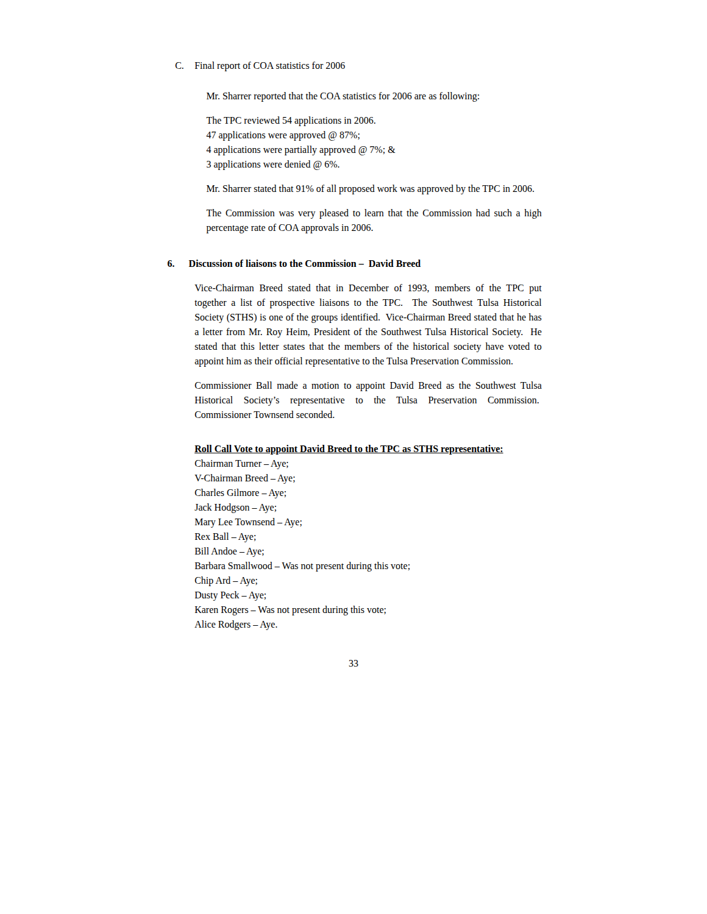C.
Final report of COA statistics for 2006
Mr. Sharrer reported that the COA statistics for 2006 are as following:
The TPC reviewed 54 applications in 2006.
47 applications were approved @ 87%;
4 applications were partially approved @ 7%; &
3 applications were denied @ 6%.
Mr. Sharrer stated that 91% of all proposed work was approved by the TPC in 2006.
The Commission was very pleased to learn that the Commission had such a high percentage rate of COA approvals in 2006.
6.
Discussion of liaisons to the Commission – David Breed
Vice-Chairman Breed stated that in December of 1993, members of the TPC put together a list of prospective liaisons to the TPC. The Southwest Tulsa Historical Society (STHS) is one of the groups identified. Vice-Chairman Breed stated that he has a letter from Mr. Roy Heim, President of the Southwest Tulsa Historical Society. He stated that this letter states that the members of the historical society have voted to appoint him as their official representative to the Tulsa Preservation Commission.
Commissioner Ball made a motion to appoint David Breed as the Southwest Tulsa Historical Society’s representative to the Tulsa Preservation Commission. Commissioner Townsend seconded.
Roll Call Vote to appoint David Breed to the TPC as STHS representative:
Chairman Turner – Aye;
V-Chairman Breed – Aye;
Charles Gilmore – Aye;
Jack Hodgson – Aye;
Mary Lee Townsend – Aye;
Rex Ball – Aye;
Bill Andoe – Aye;
Barbara Smallwood – Was not present during this vote;
Chip Ard – Aye;
Dusty Peck – Aye;
Karen Rogers – Was not present during this vote;
Alice Rodgers – Aye.
33